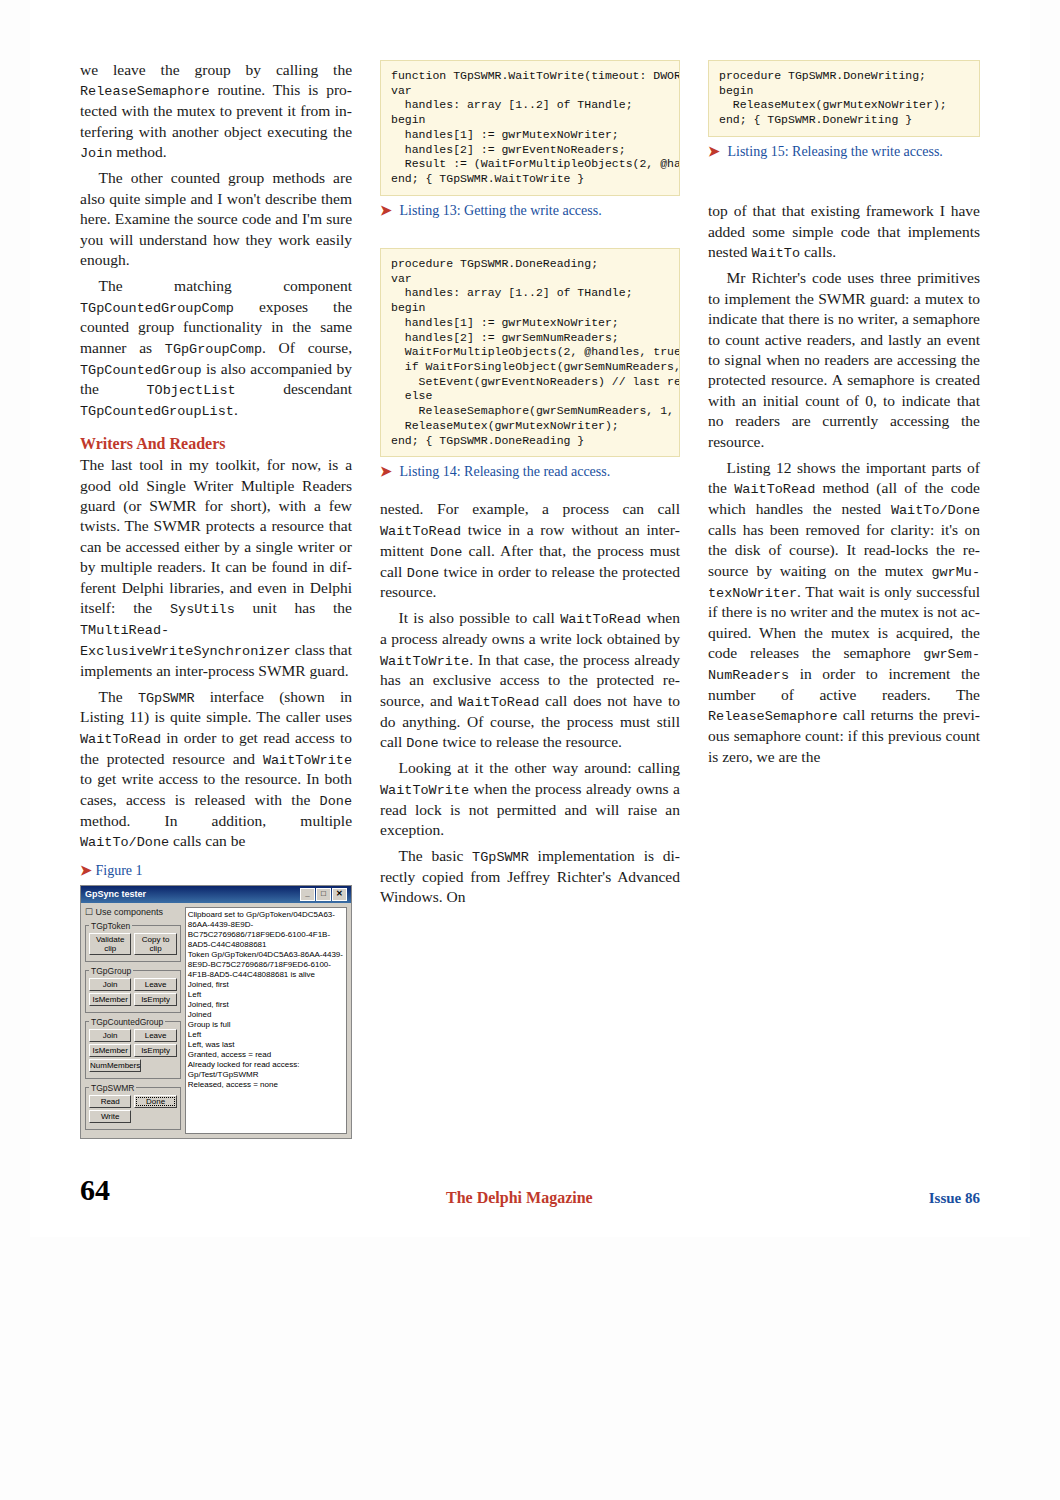we leave the group by calling the ReleaseSemaphore routine. This is protected with the mutex to prevent it from interfering with another object executing the Join method.
The other counted group methods are also quite simple and I won't describe them here. Examine the source code and I'm sure you will understand how they work easily enough.
The matching component TGpCountedGroupComp exposes the counted group functionality in the same manner as TGpGroupComp. Of course, TGpCountedGroup is also accompanied by the TObjectList descendant TGpCountedGroupList.
Writers And Readers
The last tool in my toolkit, for now, is a good old Single Writer Multiple Readers guard (or SWMR for short), with a few twists. The SWMR protects a resource that can be accessed either by a single writer or by multiple readers. It can be found in different Delphi libraries, and even in Delphi itself: the SysUtils unit has the TMultiRead-ExclusiveWriteSynchronizer class that implements an inter-process SWMR guard.
The TGpSWMR interface (shown in Listing 11) is quite simple. The caller uses WaitToRead in order to get read access to the protected resource and WaitToWrite to get write access to the resource. In both cases, access is released with the Done method. In addition, multiple WaitTo/Done calls can be
➤ Figure 1
GpSync tester _□✕
☐ Use components
TGpToken
Validate clip
Copy to clip
TGpGroup
Join
Leave
IsMember
IsEmpty
TGpCountedGroup
Join
Leave
IsMember
IsEmpty
NumMembers
TGpSWMR
Read
Done
Write
Clipboard set to Gp/GpToken/04DC5A63-86AA-4439-8E9D-BC75C2769686/718F9ED6-6100-4F1B-8AD5-C44C48088681
Token Gp/GpToken/04DC5A63-86AA-4439-8E9D-BC75C2769686/718F9ED6-6100-4F1B-8AD5-C44C48088681 is alive
Joined, first
Left
Joined, first
Joined
Group is full
Left
Left, was last
Granted, access = read
Already locked for read access: Gp/Test/TGpSWMR
Released, access = none
function TGpSWMR.WaitToWrite(timeout: DWORD): boolean; var handles: array [1..2] of THandle; begin handles[1] := gwrMutexNoWriter; handles[2] := gwrEventNoReaders; Result := (WaitForMultipleObjects(2, @handles, true, timeout) <> WAIT_TIMEOUT); end; { TGpSWMR.WaitToWrite }
➤ Listing 13: Getting the write access.
procedure TGpSWMR.DoneReading; var handles: array [1..2] of THandle; begin handles[1] := gwrMutexNoWriter; handles[2] := gwrSemNumReaders; WaitForMultipleObjects(2, @handles, true, INFINITE); if WaitForSingleObject(gwrSemNumReaders, 0) = WAIT_TIMEOUT then SetEvent(gwrEventNoReaders) // last reader else ReleaseSemaphore(gwrSemNumReaders, 1, nil); ReleaseMutex(gwrMutexNoWriter); end; { TGpSWMR.DoneReading }
➤ Listing 14: Releasing the read access.
nested. For example, a process can call WaitToRead twice in a row without an intermittent Done call. After that, the process must call Done twice in order to release the protected resource.
It is also possible to call WaitToRead when a process already owns a write lock obtained by WaitToWrite. In that case, the process already has an exclusive access to the protected resource, and WaitToRead call does not have to do anything. Of course, the process must still call Done twice to release the resource.
Looking at it the other way around: calling WaitToWrite when the process already owns a read lock is not permitted and will raise an exception.
The basic TGpSWMR implementation is directly copied from Jeffrey Richter's Advanced Windows. On
procedure TGpSWMR.DoneWriting; begin ReleaseMutex(gwrMutexNoWriter); end; { TGpSWMR.DoneWriting }
➤ Listing 15: Releasing the write access.
top of that that existing framework I have added some simple code that implements nested WaitTo calls.
Mr Richter's code uses three primitives to implement the SWMR guard: a mutex to indicate that there is no writer, a semaphore to count active readers, and lastly an event to signal when no readers are accessing the protected resource. A semaphore is created with an initial count of 0, to indicate that no readers are currently accessing the resource.
Listing 12 shows the important parts of the WaitToRead method (all of the code which handles the nested WaitTo/Done calls has been removed for clarity: it's on the disk of course). It read-locks the resource by waiting on the mutex gwrMutexNoWriter. That wait is only successful if there is no writer and the mutex is not acquired. When the mutex is acquired, the code releases the semaphore gwrSem-NumReaders in order to increment the number of active readers. The ReleaseSemaphore call returns the previous semaphore count: if this previous count is zero, we are the
64
The Delphi Magazine
Issue 86